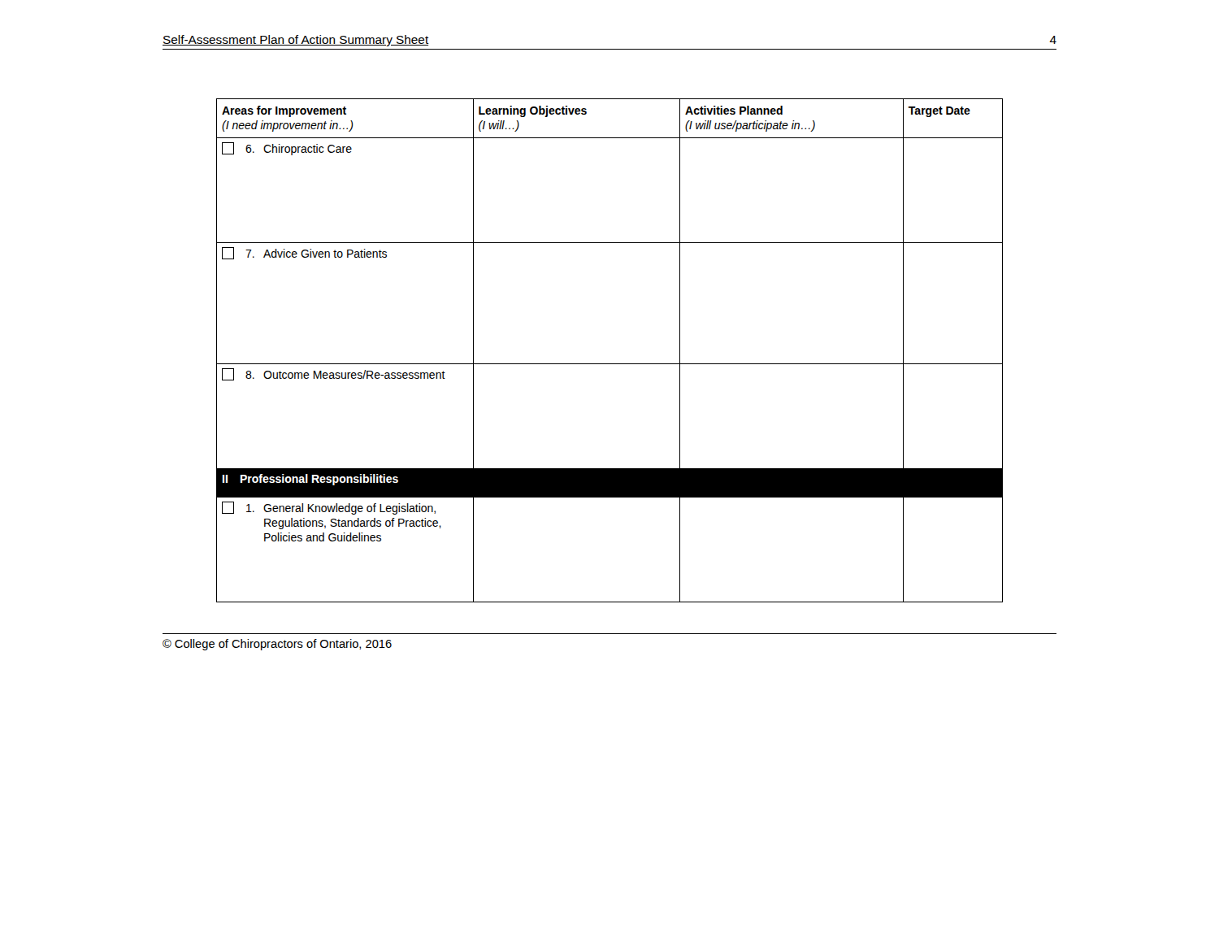Self-Assessment Plan of Action Summary Sheet
4
| Areas for Improvement (I need improvement in…) | Learning Objectives (I will…) | Activities Planned (I will use/participate in…) | Target Date |
| --- | --- | --- | --- |
| 6. Chiropractic Care | | | |
| 7. Advice Given to Patients | | | |
| 8. Outcome Measures/Re-assessment | | | |
| II Professional Responsibilities | | | |
| 1. General Knowledge of Legislation, Regulations, Standards of Practice, Policies and Guidelines | | | |
© College of Chiropractors of Ontario, 2016